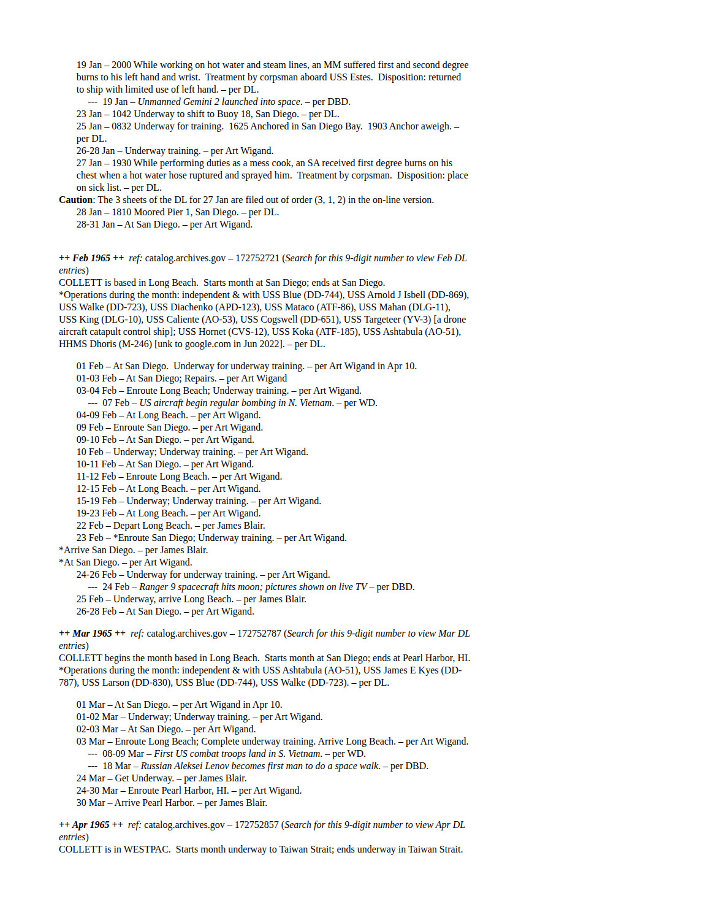19 Jan – 2000 While working on hot water and steam lines, an MM suffered first and second degree burns to his left hand and wrist. Treatment by corpsman aboard USS Estes. Disposition: returned to ship with limited use of left hand. – per DL.
--- 19 Jan – Unmanned Gemini 2 launched into space. – per DBD.
23 Jan – 1042 Underway to shift to Buoy 18, San Diego. – per DL.
25 Jan – 0832 Underway for training. 1625 Anchored in San Diego Bay. 1903 Anchor aweigh. – per DL.
26-28 Jan – Underway training. – per Art Wigand.
27 Jan – 1930 While performing duties as a mess cook, an SA received first degree burns on his chest when a hot water hose ruptured and sprayed him. Treatment by corpsman. Disposition: place on sick list. – per DL.
Caution: The 3 sheets of the DL for 27 Jan are filed out of order (3, 1, 2) in the on-line version.
28 Jan – 1810 Moored Pier 1, San Diego. – per DL.
28-31 Jan – At San Diego. – per Art Wigand.
++ Feb 1965 ++ ref: catalog.archives.gov – 172752721 (Search for this 9-digit number to view Feb DL entries)
COLLETT is based in Long Beach. Starts month at San Diego; ends at San Diego.
*Operations during the month: independent & with USS Blue (DD-744), USS Arnold J Isbell (DD-869), USS Walke (DD-723), USS Diachenko (APD-123), USS Mataco (ATF-86), USS Mahan (DLG-11), USS King (DLG-10), USS Caliente (AO-53), USS Cogswell (DD-651), USS Targeteer (YV-3) [a drone aircraft catapult control ship]; USS Hornet (CVS-12), USS Koka (ATF-185), USS Ashtabula (AO-51), HHMS Dhoris (M-246) [unk to google.com in Jun 2022]. – per DL.
01 Feb – At San Diego. Underway for underway training. – per Art Wigand in Apr 10.
01-03 Feb – At San Diego; Repairs. – per Art Wigand
03-04 Feb – Enroute Long Beach; Underway training. – per Art Wigand.
--- 07 Feb – US aircraft begin regular bombing in N. Vietnam. – per WD.
04-09 Feb – At Long Beach. – per Art Wigand.
09 Feb – Enroute San Diego. – per Art Wigand.
09-10 Feb – At San Diego. – per Art Wigand.
10 Feb – Underway; Underway training. – per Art Wigand.
10-11 Feb – At San Diego. – per Art Wigand.
11-12 Feb – Enroute Long Beach. – per Art Wigand.
12-15 Feb – At Long Beach. – per Art Wigand.
15-19 Feb – Underway; Underway training. – per Art Wigand.
19-23 Feb – At Long Beach. – per Art Wigand.
22 Feb – Depart Long Beach. – per James Blair.
23 Feb – *Enroute San Diego; Underway training. – per Art Wigand.
*Arrive San Diego. – per James Blair.
*At San Diego. – per Art Wigand.
24-26 Feb – Underway for underway training. – per Art Wigand.
--- 24 Feb – Ranger 9 spacecraft hits moon; pictures shown on live TV – per DBD.
25 Feb – Underway, arrive Long Beach. – per James Blair.
26-28 Feb – At San Diego. – per Art Wigand.
++ Mar 1965 ++ ref: catalog.archives.gov – 172752787 (Search for this 9-digit number to view Mar DL entries)
COLLETT begins the month based in Long Beach. Starts month at San Diego; ends at Pearl Harbor, HI.
*Operations during the month: independent & with USS Ashtabula (AO-51), USS James E Kyes (DD-787), USS Larson (DD-830), USS Blue (DD-744), USS Walke (DD-723). – per DL.
01 Mar – At San Diego. – per Art Wigand in Apr 10.
01-02 Mar – Underway; Underway training. – per Art Wigand.
02-03 Mar – At San Diego. – per Art Wigand.
03 Mar – Enroute Long Beach; Complete underway training. Arrive Long Beach. – per Art Wigand.
--- 08-09 Mar – First US combat troops land in S. Vietnam. – per WD.
--- 18 Mar – Russian Aleksei Lenov becomes first man to do a space walk. – per DBD.
24 Mar – Get Underway. – per James Blair.
24-30 Mar – Enroute Pearl Harbor, HI. – per Art Wigand.
30 Mar – Arrive Pearl Harbor. – per James Blair.
++ Apr 1965 ++ ref: catalog.archives.gov – 172752857 (Search for this 9-digit number to view Apr DL entries)
COLLETT is in WESTPAC. Starts month underway to Taiwan Strait; ends underway in Taiwan Strait.